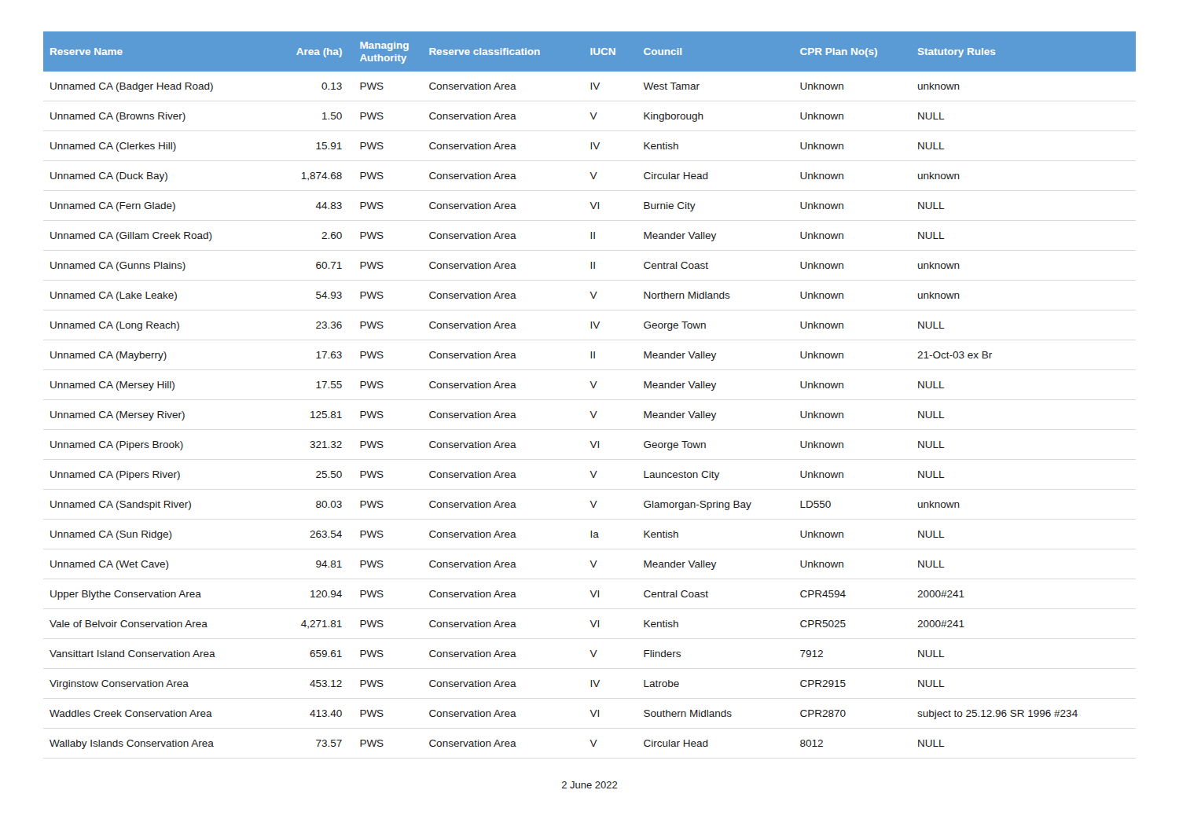| Reserve Name | Area (ha) | Managing Authority | Reserve classification | IUCN | Council | CPR Plan No(s) | Statutory Rules |
| --- | --- | --- | --- | --- | --- | --- | --- |
| Unnamed CA (Badger Head Road) | 0.13 | PWS | Conservation Area | IV | West Tamar | Unknown | unknown |
| Unnamed CA (Browns River) | 1.50 | PWS | Conservation Area | V | Kingborough | Unknown | NULL |
| Unnamed CA (Clerkes Hill) | 15.91 | PWS | Conservation Area | IV | Kentish | Unknown | NULL |
| Unnamed CA (Duck Bay) | 1,874.68 | PWS | Conservation Area | V | Circular Head | Unknown | unknown |
| Unnamed CA (Fern Glade) | 44.83 | PWS | Conservation Area | VI | Burnie City | Unknown | NULL |
| Unnamed CA (Gillam Creek Road) | 2.60 | PWS | Conservation Area | II | Meander Valley | Unknown | NULL |
| Unnamed CA (Gunns Plains) | 60.71 | PWS | Conservation Area | II | Central Coast | Unknown | unknown |
| Unnamed CA (Lake Leake) | 54.93 | PWS | Conservation Area | V | Northern Midlands | Unknown | unknown |
| Unnamed CA (Long Reach) | 23.36 | PWS | Conservation Area | IV | George Town | Unknown | NULL |
| Unnamed CA (Mayberry) | 17.63 | PWS | Conservation Area | II | Meander Valley | Unknown | 21-Oct-03 ex Br |
| Unnamed CA (Mersey Hill) | 17.55 | PWS | Conservation Area | V | Meander Valley | Unknown | NULL |
| Unnamed CA (Mersey River) | 125.81 | PWS | Conservation Area | V | Meander Valley | Unknown | NULL |
| Unnamed CA (Pipers Brook) | 321.32 | PWS | Conservation Area | VI | George Town | Unknown | NULL |
| Unnamed CA (Pipers River) | 25.50 | PWS | Conservation Area | V | Launceston City | Unknown | NULL |
| Unnamed CA (Sandspit River) | 80.03 | PWS | Conservation Area | V | Glamorgan-Spring Bay | LD550 | unknown |
| Unnamed CA (Sun Ridge) | 263.54 | PWS | Conservation Area | Ia | Kentish | Unknown | NULL |
| Unnamed CA (Wet Cave) | 94.81 | PWS | Conservation Area | V | Meander Valley | Unknown | NULL |
| Upper Blythe Conservation Area | 120.94 | PWS | Conservation Area | VI | Central Coast | CPR4594 | 2000#241 |
| Vale of Belvoir Conservation Area | 4,271.81 | PWS | Conservation Area | VI | Kentish | CPR5025 | 2000#241 |
| Vansittart Island Conservation Area | 659.61 | PWS | Conservation Area | V | Flinders | 7912 | NULL |
| Virginstow Conservation Area | 453.12 | PWS | Conservation Area | IV | Latrobe | CPR2915 | NULL |
| Waddles Creek Conservation Area | 413.40 | PWS | Conservation Area | VI | Southern Midlands | CPR2870 | subject to 25.12.96 SR 1996 #234 |
| Wallaby Islands Conservation Area | 73.57 | PWS | Conservation Area | V | Circular Head | 8012 | NULL |
2 June 2022